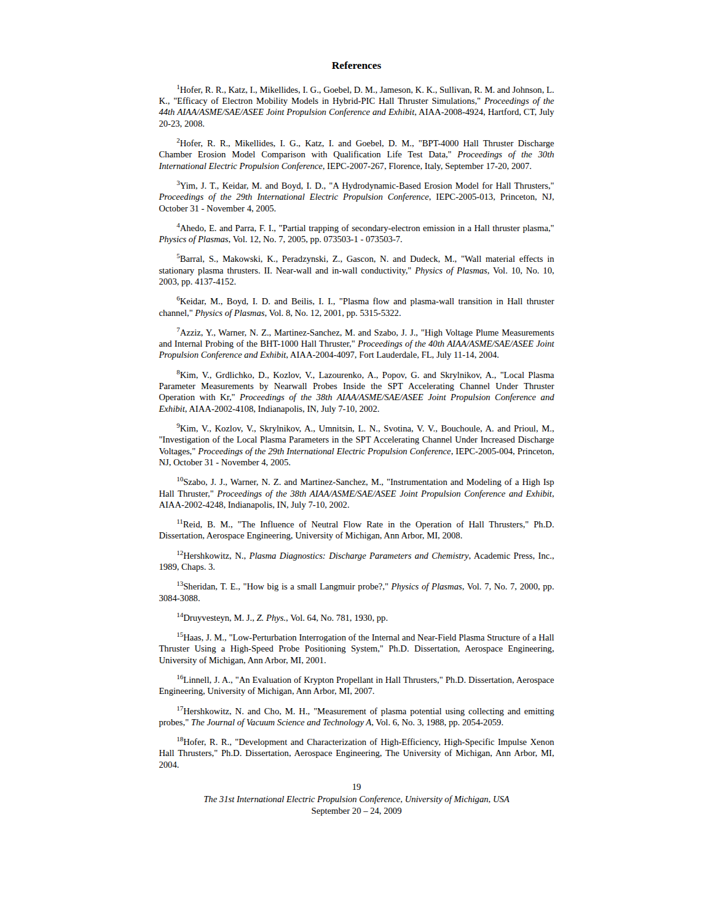References
1Hofer, R. R., Katz, I., Mikellides, I. G., Goebel, D. M., Jameson, K. K., Sullivan, R. M. and Johnson, L. K., "Efficacy of Electron Mobility Models in Hybrid-PIC Hall Thruster Simulations," Proceedings of the 44th AIAA/ASME/SAE/ASEE Joint Propulsion Conference and Exhibit, AIAA-2008-4924, Hartford, CT, July 20-23, 2008.
2Hofer, R. R., Mikellides, I. G., Katz, I. and Goebel, D. M., "BPT-4000 Hall Thruster Discharge Chamber Erosion Model Comparison with Qualification Life Test Data," Proceedings of the 30th International Electric Propulsion Conference, IEPC-2007-267, Florence, Italy, September 17-20, 2007.
3Yim, J. T., Keidar, M. and Boyd, I. D., "A Hydrodynamic-Based Erosion Model for Hall Thrusters," Proceedings of the 29th International Electric Propulsion Conference, IEPC-2005-013, Princeton, NJ, October 31 - November 4, 2005.
4Ahedo, E. and Parra, F. I., "Partial trapping of secondary-electron emission in a Hall thruster plasma," Physics of Plasmas, Vol. 12, No. 7, 2005, pp. 073503-1 - 073503-7.
5Barral, S., Makowski, K., Peradzynski, Z., Gascon, N. and Dudeck, M., "Wall material effects in stationary plasma thrusters. II. Near-wall and in-wall conductivity," Physics of Plasmas, Vol. 10, No. 10, 2003, pp. 4137-4152.
6Keidar, M., Boyd, I. D. and Beilis, I. I., "Plasma flow and plasma-wall transition in Hall thruster channel," Physics of Plasmas, Vol. 8, No. 12, 2001, pp. 5315-5322.
7Azziz, Y., Warner, N. Z., Martinez-Sanchez, M. and Szabo, J. J., "High Voltage Plume Measurements and Internal Probing of the BHT-1000 Hall Thruster," Proceedings of the 40th AIAA/ASME/SAE/ASEE Joint Propulsion Conference and Exhibit, AIAA-2004-4097, Fort Lauderdale, FL, July 11-14, 2004.
8Kim, V., Grdlichko, D., Kozlov, V., Lazourenko, A., Popov, G. and Skrylnikov, A., "Local Plasma Parameter Measurements by Nearwall Probes Inside the SPT Accelerating Channel Under Thruster Operation with Kr," Proceedings of the 38th AIAA/ASME/SAE/ASEE Joint Propulsion Conference and Exhibit, AIAA-2002-4108, Indianapolis, IN, July 7-10, 2002.
9Kim, V., Kozlov, V., Skrylnikov, A., Umnitsin, L. N., Svotina, V. V., Bouchoule, A. and Prioul, M., "Investigation of the Local Plasma Parameters in the SPT Accelerating Channel Under Increased Discharge Voltages," Proceedings of the 29th International Electric Propulsion Conference, IEPC-2005-004, Princeton, NJ, October 31 - November 4, 2005.
10Szabo, J. J., Warner, N. Z. and Martinez-Sanchez, M., "Instrumentation and Modeling of a High Isp Hall Thruster," Proceedings of the 38th AIAA/ASME/SAE/ASEE Joint Propulsion Conference and Exhibit, AIAA-2002-4248, Indianapolis, IN, July 7-10, 2002.
11Reid, B. M., "The Influence of Neutral Flow Rate in the Operation of Hall Thrusters," Ph.D. Dissertation, Aerospace Engineering, University of Michigan, Ann Arbor, MI, 2008.
12Hershkowitz, N., Plasma Diagnostics: Discharge Parameters and Chemistry, Academic Press, Inc., 1989, Chaps. 3.
13Sheridan, T. E., "How big is a small Langmuir probe?," Physics of Plasmas, Vol. 7, No. 7, 2000, pp. 3084-3088.
14Druyvesteyn, M. J., Z. Phys., Vol. 64, No. 781, 1930, pp.
15Haas, J. M., "Low-Perturbation Interrogation of the Internal and Near-Field Plasma Structure of a Hall Thruster Using a High-Speed Probe Positioning System," Ph.D. Dissertation, Aerospace Engineering, University of Michigan, Ann Arbor, MI, 2001.
16Linnell, J. A., "An Evaluation of Krypton Propellant in Hall Thrusters," Ph.D. Dissertation, Aerospace Engineering, University of Michigan, Ann Arbor, MI, 2007.
17Hershkowitz, N. and Cho, M. H., "Measurement of plasma potential using collecting and emitting probes," The Journal of Vacuum Science and Technology A, Vol. 6, No. 3, 1988, pp. 2054-2059.
18Hofer, R. R., "Development and Characterization of High-Efficiency, High-Specific Impulse Xenon Hall Thrusters," Ph.D. Dissertation, Aerospace Engineering, The University of Michigan, Ann Arbor, MI, 2004.
19
The 31st International Electric Propulsion Conference, University of Michigan, USA
September 20 – 24, 2009